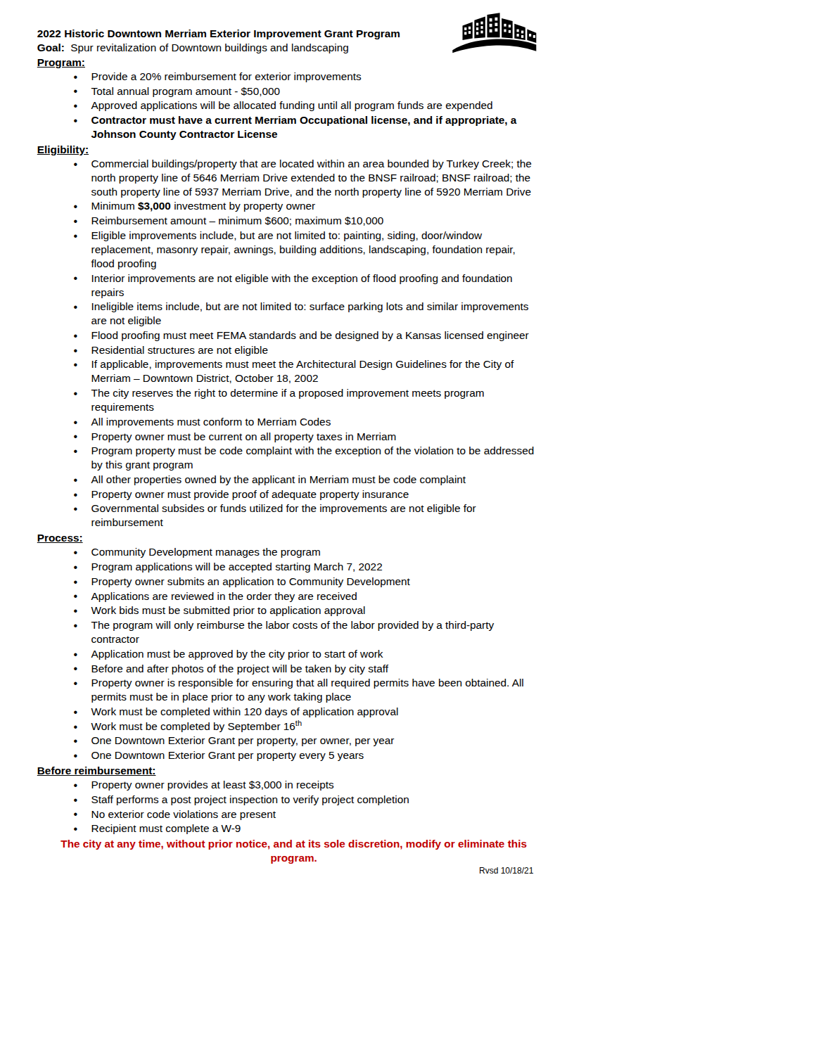2022 Historic Downtown Merriam Exterior Improvement Grant Program
Goal: Spur revitalization of Downtown buildings and landscaping
Program:
Provide a 20% reimbursement for exterior improvements
Total annual program amount - $50,000
Approved applications will be allocated funding until all program funds are expended
Contractor must have a current Merriam Occupational license, and if appropriate, a Johnson County Contractor License
Eligibility:
Commercial buildings/property that are located within an area bounded by Turkey Creek; the north property line of 5646 Merriam Drive extended to the BNSF railroad; BNSF railroad; the south property line of 5937 Merriam Drive, and the north property line of 5920 Merriam Drive
Minimum $3,000 investment by property owner
Reimbursement amount – minimum $600; maximum $10,000
Eligible improvements include, but are not limited to: painting, siding, door/window replacement, masonry repair, awnings, building additions, landscaping, foundation repair, flood proofing
Interior improvements are not eligible with the exception of flood proofing and foundation repairs
Ineligible items include, but are not limited to: surface parking lots and similar improvements are not eligible
Flood proofing must meet FEMA standards and be designed by a Kansas licensed engineer
Residential structures are not eligible
If applicable, improvements must meet the Architectural Design Guidelines for the City of Merriam – Downtown District, October 18, 2002
The city reserves the right to determine if a proposed improvement meets program requirements
All improvements must conform to Merriam Codes
Property owner must be current on all property taxes in Merriam
Program property must be code complaint with the exception of the violation to be addressed by this grant program
All other properties owned by the applicant in Merriam must be code complaint
Property owner must provide proof of adequate property insurance
Governmental subsides or funds utilized for the improvements are not eligible for reimbursement
Process:
Community Development manages the program
Program applications will be accepted starting March 7, 2022
Property owner submits an application to Community Development
Applications are reviewed in the order they are received
Work bids must be submitted prior to application approval
The program will only reimburse the labor costs of the labor provided by a third-party contractor
Application must be approved by the city prior to start of work
Before and after photos of the project will be taken by city staff
Property owner is responsible for ensuring that all required permits have been obtained. All permits must be in place prior to any work taking place
Work must be completed within 120 days of application approval
Work must be completed by September 16th
One Downtown Exterior Grant per property, per owner, per year
One Downtown Exterior Grant per property every 5 years
Before reimbursement:
Property owner provides at least $3,000 in receipts
Staff performs a post project inspection to verify project completion
No exterior code violations are present
Recipient must complete a W-9
The city at any time, without prior notice, and at its sole discretion, modify or eliminate this program.
Rvsd 10/18/21